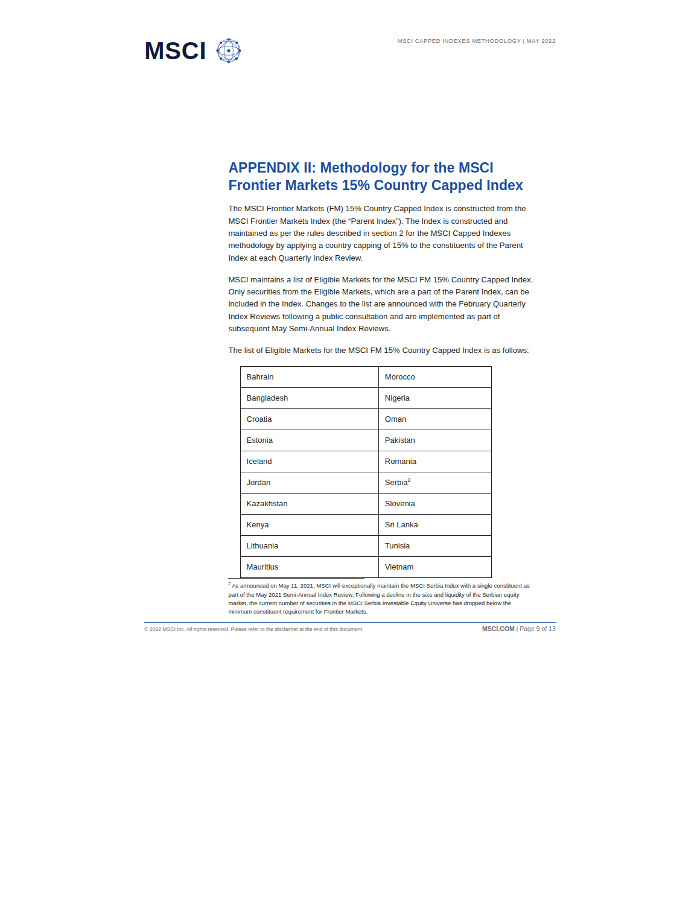MSCI
MSCI Capped Indexes Methodology | May 2022
APPENDIX II: Methodology for the MSCI Frontier Markets 15% Country Capped Index
The MSCI Frontier Markets (FM) 15% Country Capped Index is constructed from the MSCI Frontier Markets Index (the “Parent Index”). The Index is constructed and maintained as per the rules described in section 2 for the MSCI Capped Indexes methodology by applying a country capping of 15% to the constituents of the Parent Index at each Quarterly Index Review.
MSCI maintains a list of Eligible Markets for the MSCI FM 15% Country Capped Index. Only securities from the Eligible Markets, which are a part of the Parent Index, can be included in the Index. Changes to the list are announced with the February Quarterly Index Reviews following a public consultation and are implemented as part of subsequent May Semi-Annual Index Reviews.
The list of Eligible Markets for the MSCI FM 15% Country Capped Index is as follows:
| Bahrain | Morocco |
| Bangladesh | Nigeria |
| Croatia | Oman |
| Estonia | Pakistan |
| Iceland | Romania |
| Jordan | Serbia 2 |
| Kazakhstan | Slovenia |
| Kenya | Sri Lanka |
| Lithuania | Tunisia |
| Mauritius | Vietnam |
2 As announced on May 11, 2021, MSCI will exceptionally maintain the MSCI Serbia Index with a single constituent as part of the May 2021 Semi-Annual Index Review. Following a decline in the size and liquidity of the Serbian equity market, the current number of securities in the MSCI Serbia Investable Equity Universe has dropped below the minimum constituent requirement for Frontier Markets.
© 2022 MSCI Inc. All rights reserved. Please refer to the disclaimer at the end of this document.
MSCI.COM | Page 9 of 13